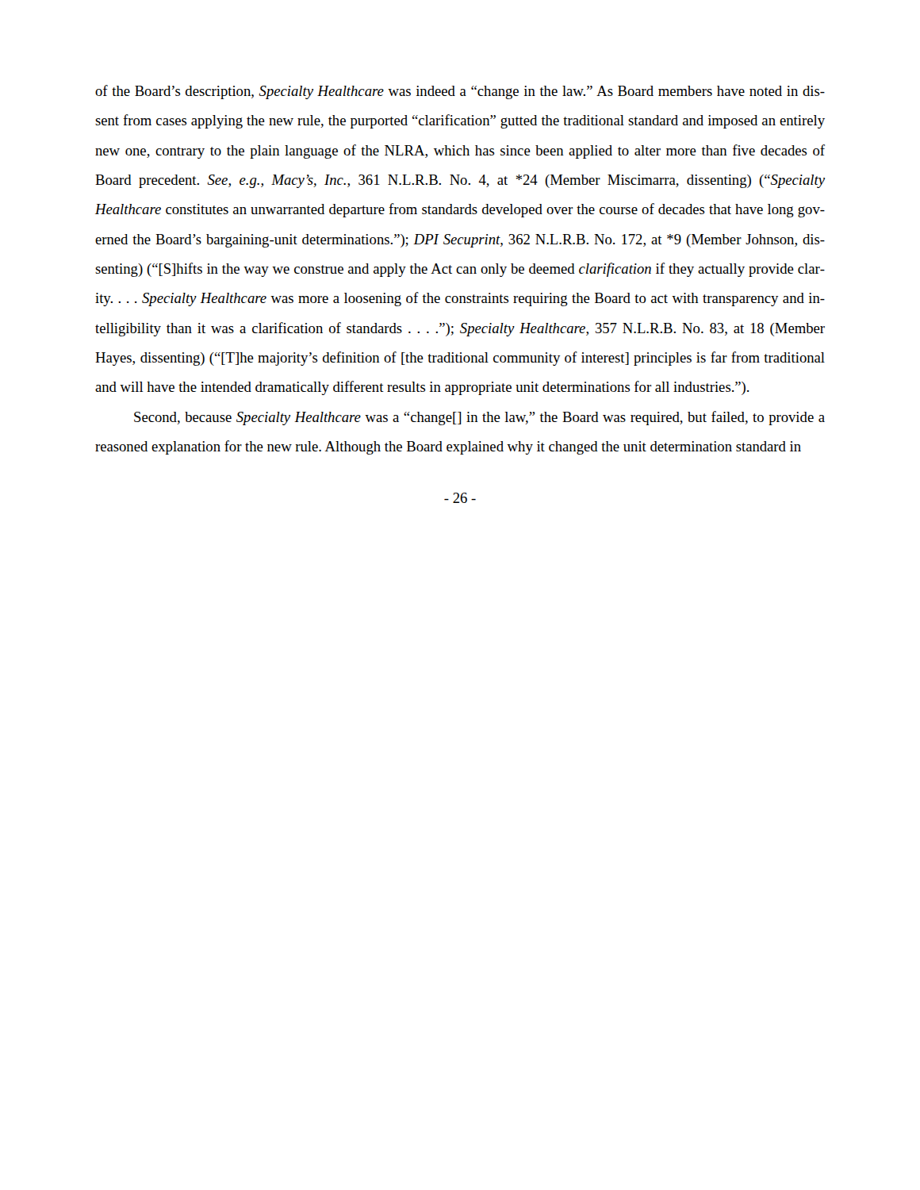of the Board’s description, Specialty Healthcare was indeed a “change in the law.” As Board members have noted in dissent from cases applying the new rule, the purported “clarification” gutted the traditional standard and imposed an entirely new one, contrary to the plain language of the NLRA, which has since been applied to alter more than five decades of Board precedent. See, e.g., Macy’s, Inc., 361 N.L.R.B. No. 4, at *24 (Member Miscimarra, dissenting) (“Specialty Healthcare constitutes an unwarranted departure from standards developed over the course of decades that have long governed the Board’s bargaining-unit determinations.”); DPI Secuprint, 362 N.L.R.B. No. 172, at *9 (Member Johnson, dissenting) (“[S]hifts in the way we construe and apply the Act can only be deemed clarification if they actually provide clarity. . . . Specialty Healthcare was more a loosening of the constraints requiring the Board to act with transparency and intelligibility than it was a clarification of standards . . . .”); Specialty Healthcare, 357 N.L.R.B. No. 83, at 18 (Member Hayes, dissenting) (“[T]he majority’s definition of [the traditional community of interest] principles is far from traditional and will have the intended dramatically different results in appropriate unit determinations for all industries.”).
Second, because Specialty Healthcare was a “change[] in the law,” the Board was required, but failed, to provide a reasoned explanation for the new rule. Although the Board explained why it changed the unit determination standard in
- 26 -